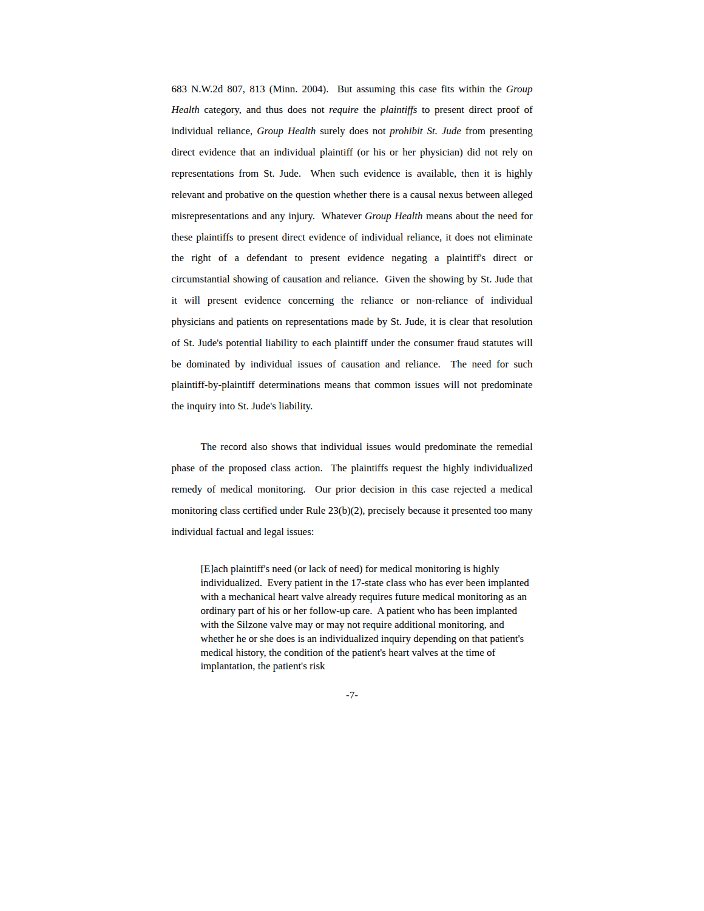683 N.W.2d 807, 813 (Minn. 2004). But assuming this case fits within the Group Health category, and thus does not require the plaintiffs to present direct proof of individual reliance, Group Health surely does not prohibit St. Jude from presenting direct evidence that an individual plaintiff (or his or her physician) did not rely on representations from St. Jude. When such evidence is available, then it is highly relevant and probative on the question whether there is a causal nexus between alleged misrepresentations and any injury. Whatever Group Health means about the need for these plaintiffs to present direct evidence of individual reliance, it does not eliminate the right of a defendant to present evidence negating a plaintiff's direct or circumstantial showing of causation and reliance. Given the showing by St. Jude that it will present evidence concerning the reliance or non-reliance of individual physicians and patients on representations made by St. Jude, it is clear that resolution of St. Jude's potential liability to each plaintiff under the consumer fraud statutes will be dominated by individual issues of causation and reliance. The need for such plaintiff-by-plaintiff determinations means that common issues will not predominate the inquiry into St. Jude's liability.
The record also shows that individual issues would predominate the remedial phase of the proposed class action. The plaintiffs request the highly individualized remedy of medical monitoring. Our prior decision in this case rejected a medical monitoring class certified under Rule 23(b)(2), precisely because it presented too many individual factual and legal issues:
[E]ach plaintiff's need (or lack of need) for medical monitoring is highly individualized. Every patient in the 17-state class who has ever been implanted with a mechanical heart valve already requires future medical monitoring as an ordinary part of his or her follow-up care. A patient who has been implanted with the Silzone valve may or may not require additional monitoring, and whether he or she does is an individualized inquiry depending on that patient's medical history, the condition of the patient's heart valves at the time of implantation, the patient's risk
-7-